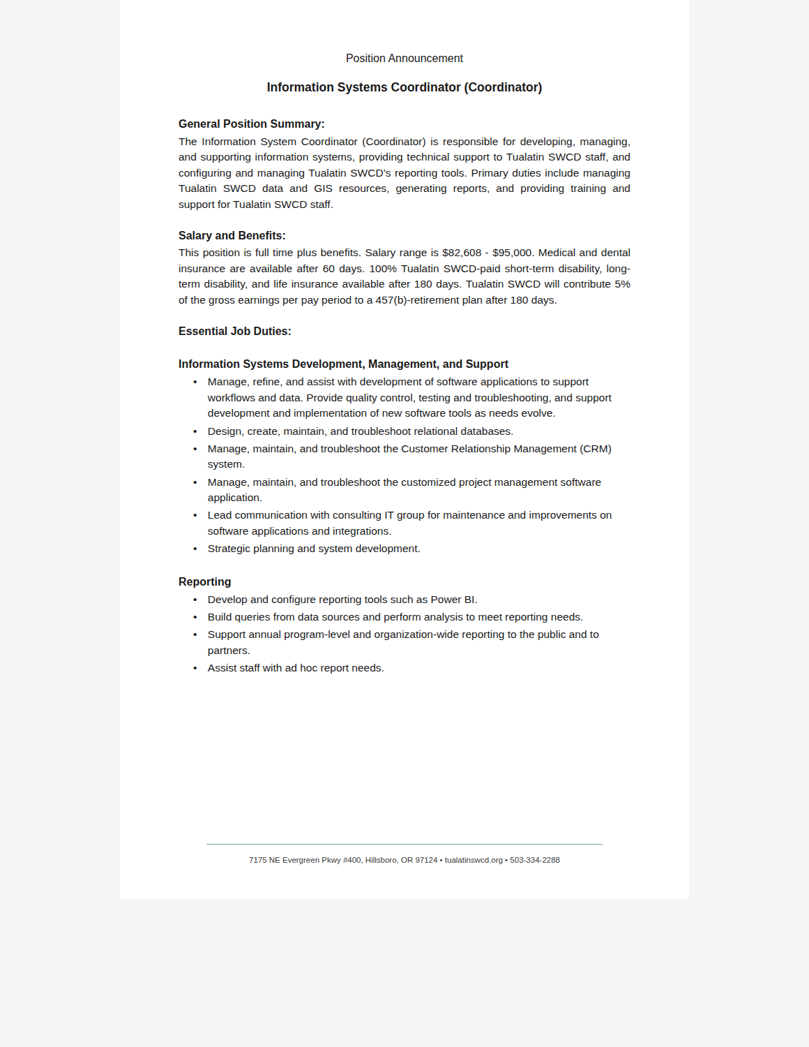Position Announcement
Information Systems Coordinator (Coordinator)
General Position Summary:
The Information System Coordinator (Coordinator) is responsible for developing, managing, and supporting information systems, providing technical support to Tualatin SWCD staff, and configuring and managing Tualatin SWCD’s reporting tools. Primary duties include managing Tualatin SWCD data and GIS resources, generating reports, and providing training and support for Tualatin SWCD staff.
Salary and Benefits:
This position is full time plus benefits. Salary range is $82,608 - $95,000. Medical and dental insurance are available after 60 days. 100% Tualatin SWCD-paid short-term disability, long-term disability, and life insurance available after 180 days. Tualatin SWCD will contribute 5% of the gross earnings per pay period to a 457(b)-retirement plan after 180 days.
Essential Job Duties:
Information Systems Development, Management, and Support
Manage, refine, and assist with development of software applications to support workflows and data. Provide quality control, testing and troubleshooting, and support development and implementation of new software tools as needs evolve.
Design, create, maintain, and troubleshoot relational databases.
Manage, maintain, and troubleshoot the Customer Relationship Management (CRM) system.
Manage, maintain, and troubleshoot the customized project management software application.
Lead communication with consulting IT group for maintenance and improvements on software applications and integrations.
Strategic planning and system development.
Reporting
Develop and configure reporting tools such as Power BI.
Build queries from data sources and perform analysis to meet reporting needs.
Support annual program-level and organization-wide reporting to the public and to partners.
Assist staff with ad hoc report needs.
7175 NE Evergreen Pkwy #400, Hillsboro, OR 97124 • tualatinswcd.org • 503-334-2288